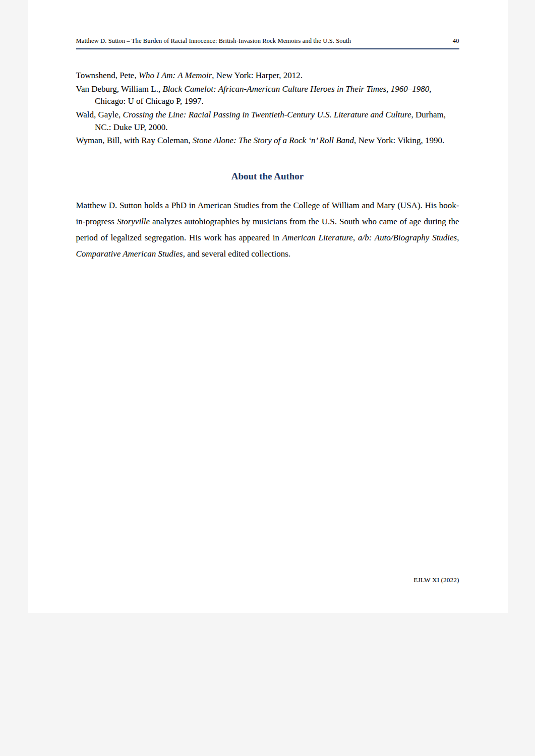Matthew D. Sutton – The Burden of Racial Innocence: British-Invasion Rock Memoirs and the U.S. South 40
Townshend, Pete, Who I Am: A Memoir, New York: Harper, 2012.
Van Deburg, William L., Black Camelot: African-American Culture Heroes in Their Times, 1960–1980, Chicago: U of Chicago P, 1997.
Wald, Gayle, Crossing the Line: Racial Passing in Twentieth-Century U.S. Literature and Culture, Durham, NC.: Duke UP, 2000.
Wyman, Bill, with Ray Coleman, Stone Alone: The Story of a Rock ‘n’ Roll Band, New York: Viking, 1990.
About the Author
Matthew D. Sutton holds a PhD in American Studies from the College of William and Mary (USA). His book-in-progress Storyville analyzes autobiographies by musicians from the U.S. South who came of age during the period of legalized segregation. His work has appeared in American Literature, a/b: Auto/Biography Studies, Comparative American Studies, and several edited collections.
EJLW XI (2022)